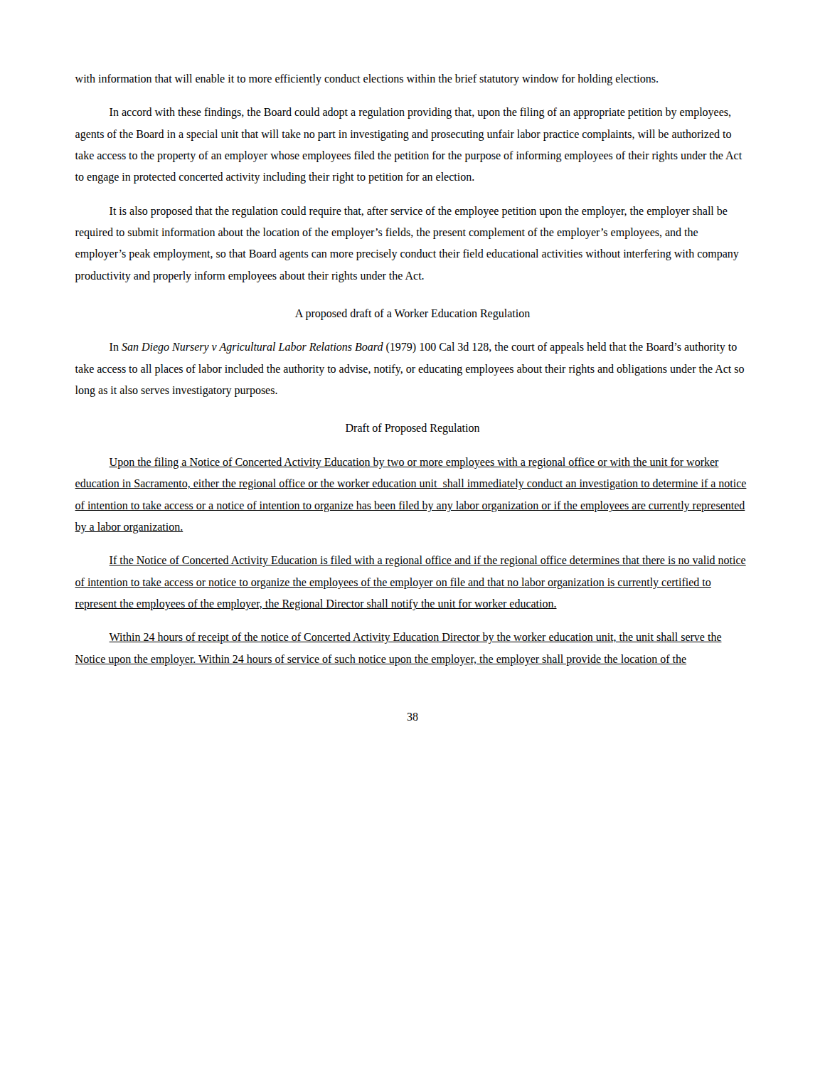with information that will enable it to more efficiently conduct elections within the brief statutory window for holding elections.
In accord with these findings, the Board could adopt a regulation providing that, upon the filing of an appropriate petition by employees, agents of the Board in a special unit that will take no part in investigating and prosecuting unfair labor practice complaints, will be authorized to take access to the property of an employer whose employees filed the petition for the purpose of informing employees of their rights under the Act to engage in protected concerted activity including their right to petition for an election.
It is also proposed that the regulation could require that, after service of the employee petition upon the employer, the employer shall be required to submit information about the location of the employer’s fields, the present complement of the employer’s employees, and the employer’s peak employment, so that Board agents can more precisely conduct their field educational activities without interfering with company productivity and properly inform employees about their rights under the Act.
A proposed draft of a Worker Education Regulation
In San Diego Nursery v Agricultural Labor Relations Board (1979) 100 Cal 3d 128, the court of appeals held that the Board’s authority to take access to all places of labor included the authority to advise, notify, or educating employees about their rights and obligations under the Act so long as it also serves investigatory purposes.
Draft of Proposed Regulation
Upon the filing a Notice of Concerted Activity Education by two or more employees with a regional office or with the unit for worker education in Sacramento, either the regional office or the worker education unit shall immediately conduct an investigation to determine if a notice of intention to take access or a notice of intention to organize has been filed by any labor organization or if the employees are currently represented by a labor organization.
If the Notice of Concerted Activity Education is filed with a regional office and if the regional office determines that there is no valid notice of intention to take access or notice to organize the employees of the employer on file and that no labor organization is currently certified to represent the employees of the employer, the Regional Director shall notify the unit for worker education.
Within 24 hours of receipt of the notice of Concerted Activity Education Director by the worker education unit, the unit shall serve the Notice upon the employer. Within 24 hours of service of such notice upon the employer, the employer shall provide the location of the
38